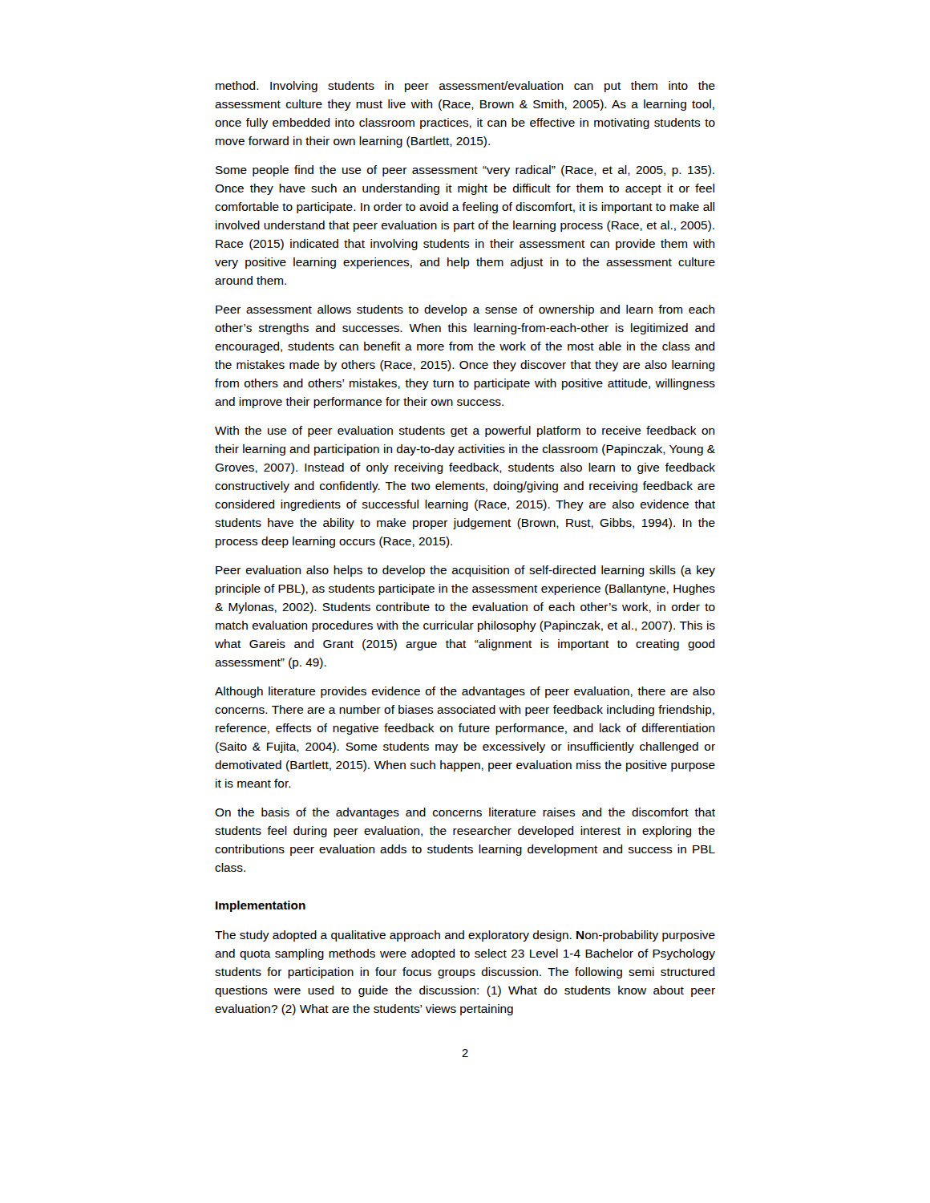method. Involving students in peer assessment/evaluation can put them into the assessment culture they must live with (Race, Brown & Smith, 2005). As a learning tool, once fully embedded into classroom practices, it can be effective in motivating students to move forward in their own learning (Bartlett, 2015).
Some people find the use of peer assessment “very radical” (Race, et al, 2005, p. 135). Once they have such an understanding it might be difficult for them to accept it or feel comfortable to participate. In order to avoid a feeling of discomfort, it is important to make all involved understand that peer evaluation is part of the learning process (Race, et al., 2005). Race (2015) indicated that involving students in their assessment can provide them with very positive learning experiences, and help them adjust in to the assessment culture around them.
Peer assessment allows students to develop a sense of ownership and learn from each other’s strengths and successes. When this learning-from-each-other is legitimized and encouraged, students can benefit a more from the work of the most able in the class and the mistakes made by others (Race, 2015). Once they discover that they are also learning from others and others’ mistakes, they turn to participate with positive attitude, willingness and improve their performance for their own success.
With the use of peer evaluation students get a powerful platform to receive feedback on their learning and participation in day-to-day activities in the classroom (Papinczak, Young & Groves, 2007). Instead of only receiving feedback, students also learn to give feedback constructively and confidently. The two elements, doing/giving and receiving feedback are considered ingredients of successful learning (Race, 2015). They are also evidence that students have the ability to make proper judgement (Brown, Rust, Gibbs, 1994). In the process deep learning occurs (Race, 2015).
Peer evaluation also helps to develop the acquisition of self-directed learning skills (a key principle of PBL), as students participate in the assessment experience (Ballantyne, Hughes & Mylonas, 2002). Students contribute to the evaluation of each other’s work, in order to match evaluation procedures with the curricular philosophy (Papinczak, et al., 2007). This is what Gareis and Grant (2015) argue that “alignment is important to creating good assessment” (p. 49).
Although literature provides evidence of the advantages of peer evaluation, there are also concerns. There are a number of biases associated with peer feedback including friendship, reference, effects of negative feedback on future performance, and lack of differentiation (Saito & Fujita, 2004). Some students may be excessively or insufficiently challenged or demotivated (Bartlett, 2015). When such happen, peer evaluation miss the positive purpose it is meant for.
On the basis of the advantages and concerns literature raises and the discomfort that students feel during peer evaluation, the researcher developed interest in exploring the contributions peer evaluation adds to students learning development and success in PBL class.
Implementation
The study adopted a qualitative approach and exploratory design. Non-probability purposive and quota sampling methods were adopted to select 23 Level 1-4 Bachelor of Psychology students for participation in four focus groups discussion. The following semi structured questions were used to guide the discussion: (1) What do students know about peer evaluation? (2) What are the students’ views pertaining
2